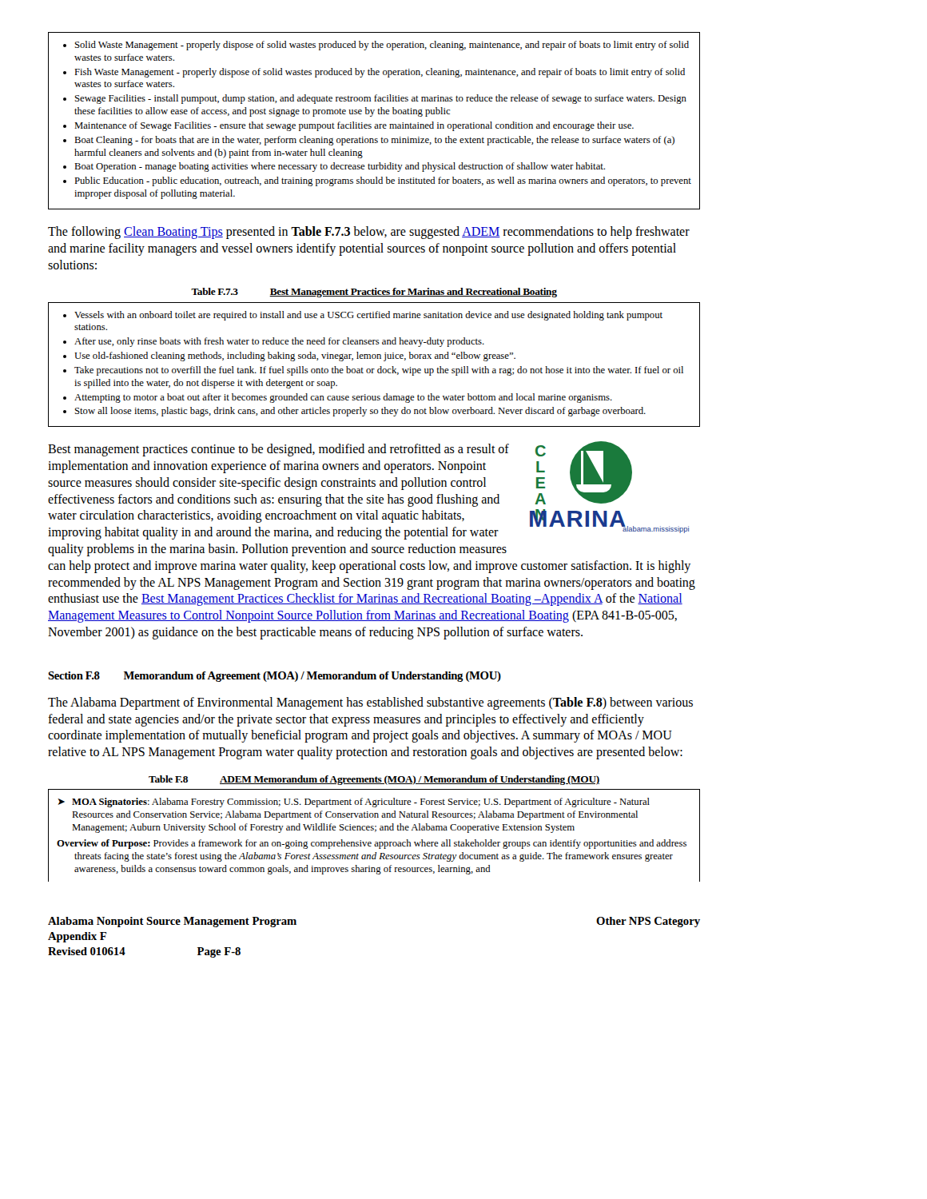Solid Waste Management - properly dispose of solid wastes produced by the operation, cleaning, maintenance, and repair of boats to limit entry of solid wastes to surface waters.
Fish Waste Management - properly dispose of solid wastes produced by the operation, cleaning, maintenance, and repair of boats to limit entry of solid wastes to surface waters.
Sewage Facilities - install pumpout, dump station, and adequate restroom facilities at marinas to reduce the release of sewage to surface waters. Design these facilities to allow ease of access, and post signage to promote use by the boating public
Maintenance of Sewage Facilities - ensure that sewage pumpout facilities are maintained in operational condition and encourage their use.
Boat Cleaning - for boats that are in the water, perform cleaning operations to minimize, to the extent practicable, the release to surface waters of (a) harmful cleaners and solvents and (b) paint from in-water hull cleaning
Boat Operation - manage boating activities where necessary to decrease turbidity and physical destruction of shallow water habitat.
Public Education - public education, outreach, and training programs should be instituted for boaters, as well as marina owners and operators, to prevent improper disposal of polluting material.
The following Clean Boating Tips presented in Table F.7.3 below, are suggested ADEM recommendations to help freshwater and marine facility managers and vessel owners identify potential sources of nonpoint source pollution and offers potential solutions:
Table F.7.3 Best Management Practices for Marinas and Recreational Boating
Vessels with an onboard toilet are required to install and use a USCG certified marine sanitation device and use designated holding tank pumpout stations.
After use, only rinse boats with fresh water to reduce the need for cleansers and heavy-duty products.
Use old-fashioned cleaning methods, including baking soda, vinegar, lemon juice, borax and “elbow grease”.
Take precautions not to overfill the fuel tank. If fuel spills onto the boat or dock, wipe up the spill with a rag; do not hose it into the water. If fuel or oil is spilled into the water, do not disperse it with detergent or soap.
Attempting to motor a boat out after it becomes grounded can cause serious damage to the water bottom and local marine organisms.
Stow all loose items, plastic bags, drink cans, and other articles properly so they do not blow overboard. Never discard of garbage overboard.
C
L
E
A
N
MARINA
alabama.mississippi
Best management practices continue to be designed, modified and retrofitted as a result of implementation and innovation experience of marina owners and operators. Nonpoint source measures should consider site-specific design constraints and pollution control effectiveness factors and conditions such as: ensuring that the site has good flushing and water circulation characteristics, avoiding encroachment on vital aquatic habitats, improving habitat quality in and around the marina, and reducing the potential for water quality problems in the marina basin. Pollution prevention and source reduction measures can help protect and improve marina water quality, keep operational costs low, and improve customer satisfaction. It is highly recommended by the AL NPS Management Program and Section 319 grant program that marina owners/operators and boating enthusiast use the Best Management Practices Checklist for Marinas and Recreational Boating –Appendix A of the National Management Measures to Control Nonpoint Source Pollution from Marinas and Recreational Boating (EPA 841-B-05-005, November 2001) as guidance on the best practicable means of reducing NPS pollution of surface waters.
Section F.8 Memorandum of Agreement (MOA) / Memorandum of Understanding (MOU)
The Alabama Department of Environmental Management has established substantive agreements (Table F.8) between various federal and state agencies and/or the private sector that express measures and principles to effectively and efficiently coordinate implementation of mutually beneficial program and project goals and objectives. A summary of MOAs / MOU relative to AL NPS Management Program water quality protection and restoration goals and objectives are presented below:
Table F.8 ADEM Memorandum of Agreements (MOA) / Memorandum of Understanding (MOU)
➤ MOA Signatories: Alabama Forestry Commission; U.S. Department of Agriculture - Forest Service; U.S. Department of Agriculture - Natural Resources and Conservation Service; Alabama Department of Conservation and Natural Resources; Alabama Department of Environmental Management; Auburn University School of Forestry and Wildlife Sciences; and the Alabama Cooperative Extension System
Overview of Purpose: Provides a framework for an on-going comprehensive approach where all stakeholder groups can identify opportunities and address threats facing the state’s forest using the Alabama’s Forest Assessment and Resources Strategy document as a guide. The framework ensures greater awareness, builds a consensus toward common goals, and improves sharing of resources, learning, and
Alabama Nonpoint Source Management Program
Other NPS Category
Appendix F
Revised 010614Page F-8